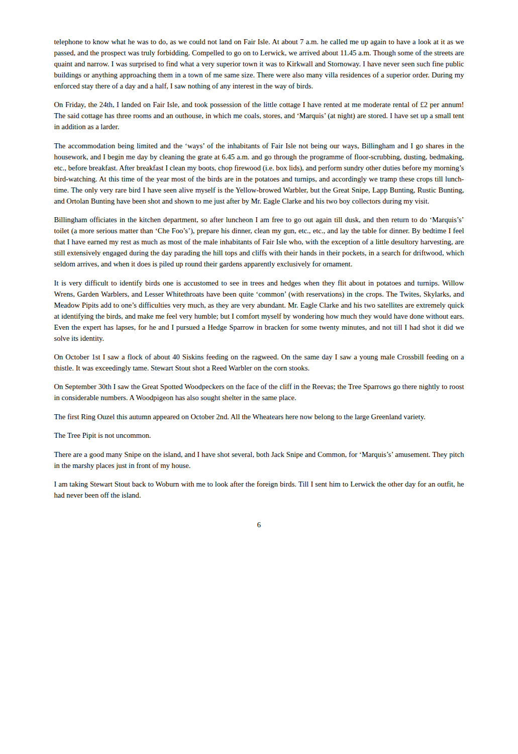telephone to know what he was to do, as we could not land on Fair Isle. At about 7 a.m. he called me up again to have a look at it as we passed, and the prospect was truly forbidding. Compelled to go on to Lerwick, we arrived about 11.45 a.m. Though some of the streets are quaint and narrow. I was surprised to find what a very superior town it was to Kirkwall and Stornoway. I have never seen such fine public buildings or anything approaching them in a town of me same size. There were also many villa residences of a superior order. During my enforced stay there of a day and a half, I saw nothing of any interest in the way of birds.
On Friday, the 24th, I landed on Fair Isle, and took possession of the little cottage I have rented at me moderate rental of £2 per annum! The said cottage has three rooms and an outhouse, in which me coals, stores, and ‘Marquis’ (at night) are stored. I have set up a small tent in addition as a larder.
The accommodation being limited and the ‘ways’ of the inhabitants of Fair Isle not being our ways, Billingham and I go shares in the housework, and I begin me day by cleaning the grate at 6.45 a.m. and go through the programme of floor-scrubbing, dusting, bedmaking, etc., before breakfast. After breakfast I clean my boots, chop firewood (i.e. box lids), and perform sundry other duties before my morning’s bird-watching. At this time of the year most of the birds are in the potatoes and turnips, and accordingly we tramp these crops till lunch-time. The only very rare bird I have seen alive myself is the Yellow-browed Warbler, but the Great Snipe, Lapp Bunting, Rustic Bunting, and Ortolan Bunting have been shot and shown to me just after by Mr. Eagle Clarke and his two boy collectors during my visit.
Billingham officiates in the kitchen department, so after luncheon I am free to go out again till dusk, and then return to do ‘Marquis’s’ toilet (a more serious matter than ‘Che Foo’s’), prepare his dinner, clean my gun, etc., etc., and lay the table for dinner. By bedtime I feel that I have earned my rest as much as most of the male inhabitants of Fair Isle who, with the exception of a little desultory harvesting, are still extensively engaged during the day parading the hill tops and cliffs with their hands in their pockets, in a search for driftwood, which seldom arrives, and when it does is piled up round their gardens apparently exclusively for ornament.
It is very difficult to identify birds one is accustomed to see in trees and hedges when they flit about in potatoes and turnips. Willow Wrens, Garden Warblers, and Lesser Whitethroats have been quite ‘common’ (with reservations) in the crops. The Twites, Skylarks, and Meadow Pipits add to one’s difficulties very much, as they are very abundant. Mr. Eagle Clarke and his two satellites are extremely quick at identifying the birds, and make me feel very humble; but I comfort myself by wondering how much they would have done without ears. Even the expert has lapses, for he and I pursued a Hedge Sparrow in bracken for some twenty minutes, and not till I had shot it did we solve its identity.
On October 1st I saw a flock of about 40 Siskins feeding on the ragweed. On the same day I saw a young male Crossbill feeding on a thistle. It was exceedingly tame. Stewart Stout shot a Reed Warbler on the corn stooks.
On September 30th I saw the Great Spotted Woodpeckers on the face of the cliff in the Reevas; the Tree Sparrows go there nightly to roost in considerable numbers. A Woodpigeon has also sought shelter in the same place.
The first Ring Ouzel this autumn appeared on October 2nd. All the Wheatears here now belong to the large Greenland variety.
The Tree Pipit is not uncommon.
There are a good many Snipe on the island, and I have shot several, both Jack Snipe and Common, for ‘Marquis’s’ amusement. They pitch in the marshy places just in front of my house.
I am taking Stewart Stout back to Woburn with me to look after the foreign birds. Till I sent him to Lerwick the other day for an outfit, he had never been off the island.
6